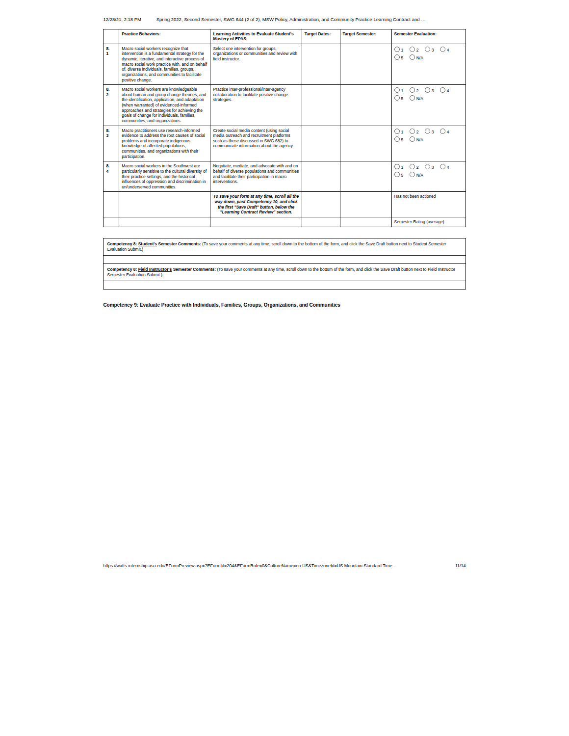12/28/21, 2:18 PM Spring 2022, Second Semester, SWG 644 (2 of 2), MSW Policy, Administration, and Community Practice Learning Contract and …
| | Practice Behaviors: | Learning Activities to Evaluate Student's Mastery of EPAS: | Target Dates: | Target Semester: | Semester Evaluation: |
| --- | --- | --- | --- | --- | --- |
| 8. 1 | Macro social workers recognize that intervention is a fundamental strategy for the dynamic, iterative, and interactive process of macro social work practice with, and on behalf of, diverse individuals, families, groups, organizations, and communities to facilitate positive change. | Select one intervention for groups, organizations or communities and review with field instructor. | | | 1 2 3 4 5 N/A |
| 8. 2 | Macro social workers are knowledgeable about human and group change theories, and the identification, application, and adaptation (when warranted) of evidenced-informed approaches and strategies for achieving the goals of change for individuals, families, communities, and organizations. | Practice inter-professional/inter-agency collaboration to facilitate positive change strategies. | | | 1 2 3 4 5 N/A |
| 8. 3 | Macro practitioners use research-informed evidence to address the root causes of social problems and incorporate indigenous knowledge of affected populations, communities, and organizations with their participation. | Create social media content (using social media outreach and recruitment platforms such as those discussed in SWG 682) to communicate information about the agency. | | | 1 2 3 4 5 N/A |
| 8. 4 | Macro social workers in the Southwest are particularly sensitive to the cultural diversity of their practice settings, and the historical influences of oppression and discrimination in un/underserved communities. | Negotiate, mediate, and advocate with and on behalf of diverse populations and communities and facilitate their participation in macro interventions. | | | 1 2 3 4 5 N/A |
| | | To save your form at any time, scroll all the way down, past Competency 10, and click the first "Save Draft" button, below the "Learning Contract Review" section. | | | Has not been actioned |
| | | | | | Semester Rating (average) |
Competency 8: Student's Semester Comments: (To save your comments at any time, scroll down to the bottom of the form, and click the Save Draft button next to Student Semester Evaluation Submit.)
Competency 8: Field Instructor's Semester Comments: (To save your comments at any time, scroll down to the bottom of the form, and click the Save Draft button next to Field Instructor Semester Evaluation Submit.)
Competency 9: Evaluate Practice with Individuals, Families, Groups, Organizations, and Communities
11/14 https://watts-internship.asu.edu/EFormPreview.aspx?EFormId=204&EFormRole=0&CultureName=en-US&TimezoneId=US Mountain Standard Time…